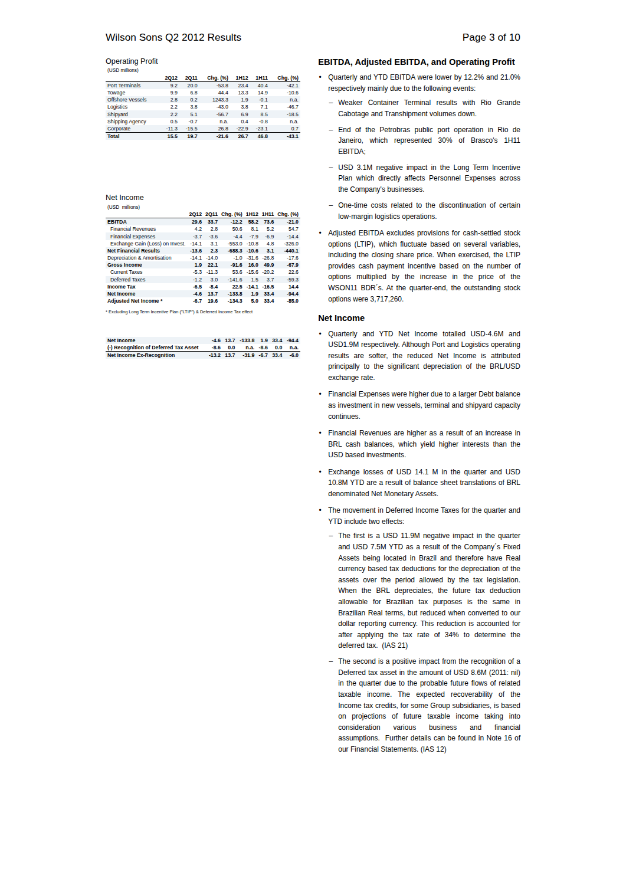Wilson Sons Q2 2012 Results
Page 3 of 10
Operating Profit
| (USD millions) |
| --- |
| | 2Q12 | 2Q11 | Chg. (%) | 1H12 | 1H11 | Chg. (%) |
| Port Terminals | 9.2 | 20.0 | -53.8 | 23.4 | 40.4 | -42.1 |
| Towage | 9.9 | 6.8 | 44.4 | 13.3 | 14.9 | -10.6 |
| Offshore Vessels | 2.8 | 0.2 | 1243.3 | 1.9 | -0.1 | n.a. |
| Logistics | 2.2 | 3.8 | -43.0 | 3.8 | 7.1 | -46.7 |
| Shipyard | 2.2 | 5.1 | -56.7 | 6.9 | 8.5 | -18.5 |
| Shipping Agency | 0.5 | -0.7 | n.a. | 0.4 | -0.8 | n.a. |
| Corporate | -11.3 | -15.5 | 26.8 | -22.9 | -23.1 | 0.7 |
| Total | 15.5 | 19.7 | -21.6 | 26.7 | 46.8 | -43.1 |
Net Income
| (USD millions) |
| --- |
| | 2Q12 | 2Q11 | Chg. (%) | 1H12 | 1H11 | Chg. (%) |
| EBITDA | 29.6 | 33.7 | -12.2 | 58.2 | 73.6 | -21.0 |
| Financial Revenues | 4.2 | 2.8 | 50.6 | 8.1 | 5.2 | 54.7 |
| Financial Expenses | -3.7 | -3.6 | -4.4 | -7.9 | -6.9 | -14.4 |
| Exchange Gain (Loss) on Invest. | -14.1 | 3.1 | -553.0 | -10.8 | 4.8 | -326.0 |
| Net Financial Results | -13.6 | 2.3 | -688.3 | -10.6 | 3.1 | -440.1 |
| Depreciation & Amortisation | -14.1 | -14.0 | -1.0 | -31.6 | -26.8 | -17.6 |
| Gross Income | 1.9 | 22.1 | -91.6 | 16.0 | 49.9 | -67.9 |
| Current Taxes | -5.3 | -11.3 | 53.6 | -15.6 | -20.2 | 22.6 |
| Deferred Taxes | -1.2 | 3.0 | -141.6 | 1.5 | 3.7 | -59.3 |
| Income Tax | -6.5 | -8.4 | 22.5 | -14.1 | -16.5 | 14.4 |
| Net Income | -4.6 | 13.7 | -133.8 | 1.9 | 33.4 | -94.4 |
| Adjusted Net Income * | -6.7 | 19.6 | -134.3 | 5.0 | 33.4 | -85.0 |
* Excluding Long Term Incentive Plan ("LTIP") & Deferred Income Tax effect
| Net Income | -4.6 | 13.7 | -133.8 | 1.9 | 33.4 | -94.4 |
| (-) Recognition of Deferred Tax Asset | -8.6 | 0.0 | n.a. | -8.6 | 0.0 | n.a. |
| Net Income Ex-Recognition | -13.2 | 13.7 | -31.9 | -6.7 | 33.4 | -6.0 |
EBITDA, Adjusted EBITDA, and Operating Profit
Quarterly and YTD EBITDA were lower by 12.2% and 21.0% respectively mainly due to the following events:
Weaker Container Terminal results with Rio Grande Cabotage and Transhipment volumes down.
End of the Petrobras public port operation in Rio de Janeiro, which represented 30% of Brasco's 1H11 EBITDA;
USD 3.1M negative impact in the Long Term Incentive Plan which directly affects Personnel Expenses across the Company's businesses.
One-time costs related to the discontinuation of certain low-margin logistics operations.
Adjusted EBITDA excludes provisions for cash-settled stock options (LTIP), which fluctuate based on several variables, including the closing share price. When exercised, the LTIP provides cash payment incentive based on the number of options multiplied by the increase in the price of the WSON11 BDR´s. At the quarter-end, the outstanding stock options were 3,717,260.
Net Income
Quarterly and YTD Net Income totalled USD-4.6M and USD1.9M respectively. Although Port and Logistics operating results are softer, the reduced Net Income is attributed principally to the significant depreciation of the BRL/USD exchange rate.
Financial Expenses were higher due to a larger Debt balance as investment in new vessels, terminal and shipyard capacity continues.
Financial Revenues are higher as a result of an increase in BRL cash balances, which yield higher interests than the USD based investments.
Exchange losses of USD 14.1 M in the quarter and USD 10.8M YTD are a result of balance sheet translations of BRL denominated Net Monetary Assets.
The movement in Deferred Income Taxes for the quarter and YTD include two effects:
The first is a USD 11.9M negative impact in the quarter and USD 7.5M YTD as a result of the Company´s Fixed Assets being located in Brazil and therefore have Real currency based tax deductions for the depreciation of the assets over the period allowed by the tax legislation. When the BRL depreciates, the future tax deduction allowable for Brazilian tax purposes is the same in Brazilian Real terms, but reduced when converted to our dollar reporting currency. This reduction is accounted for after applying the tax rate of 34% to determine the deferred tax. (IAS 21)
The second is a positive impact from the recognition of a Deferred tax asset in the amount of USD 8.6M (2011: nil) in the quarter due to the probable future flows of related taxable income. The expected recoverability of the Income tax credits, for some Group subsidiaries, is based on projections of future taxable income taking into consideration various business and financial assumptions. Further details can be found in Note 16 of our Financial Statements. (IAS 12)